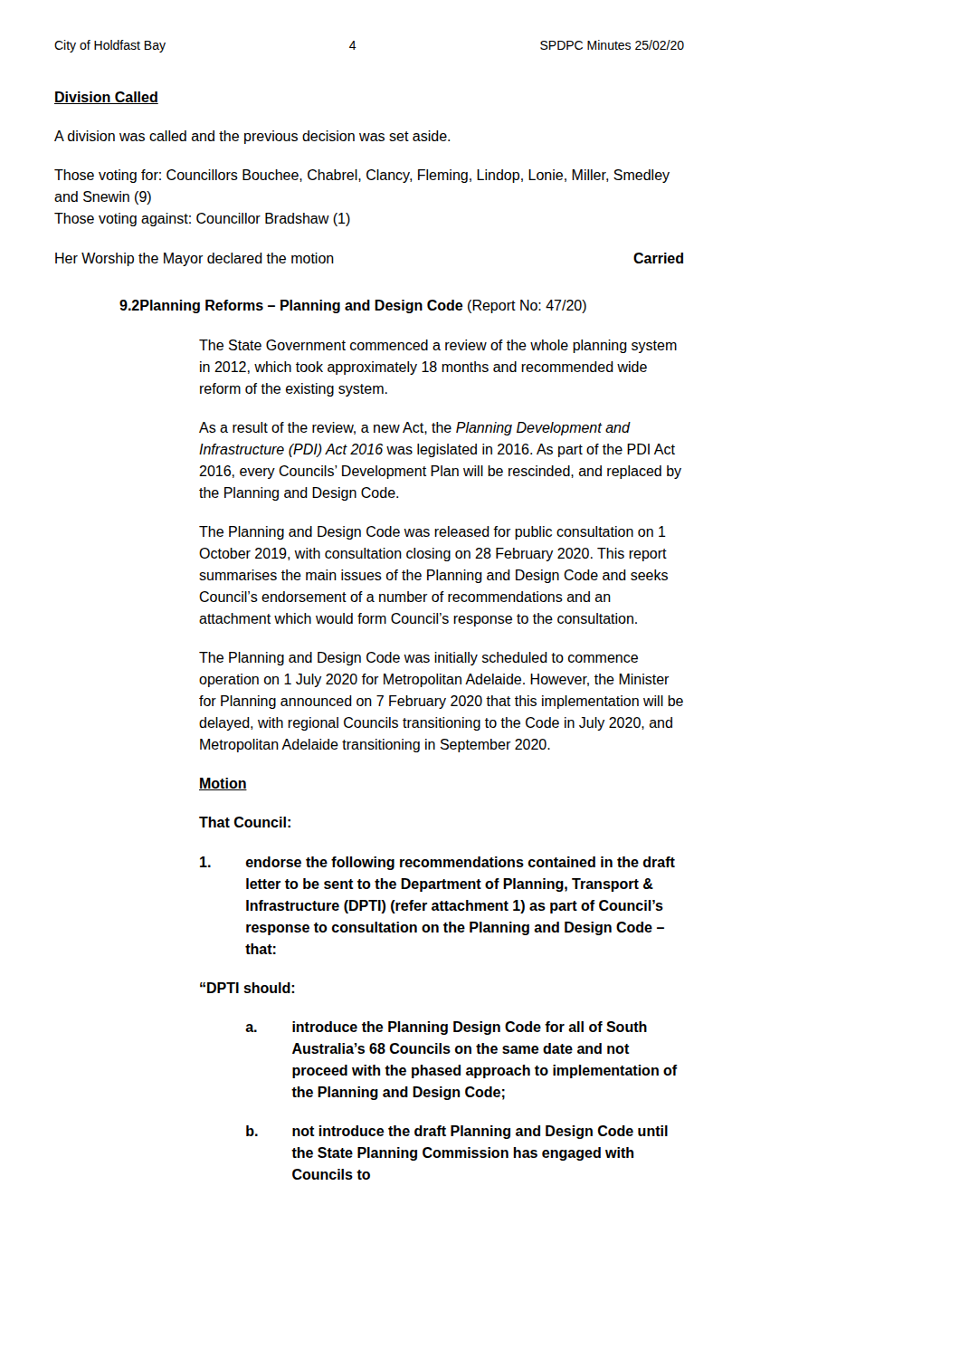City of Holdfast Bay
4
SPDPC Minutes 25/02/20
Division Called
A division was called and the previous decision was set aside.
Those voting for: Councillors Bouchee, Chabrel, Clancy, Fleming, Lindop, Lonie, Miller, Smedley and Snewin (9)
Those voting against: Councillor Bradshaw (1)
Her Worship the Mayor declared the motion Carried
9.2
Planning Reforms – Planning and Design Code
(Report No: 47/20)
The State Government commenced a review of the whole planning system in 2012, which took approximately 18 months and recommended wide reform of the existing system.
As a result of the review, a new Act, the Planning Development and Infrastructure (PDI) Act 2016 was legislated in 2016. As part of the PDI Act 2016, every Councils’ Development Plan will be rescinded, and replaced by the Planning and Design Code.
The Planning and Design Code was released for public consultation on 1 October 2019, with consultation closing on 28 February 2020. This report summarises the main issues of the Planning and Design Code and seeks Council’s endorsement of a number of recommendations and an attachment which would form Council’s response to the consultation.
The Planning and Design Code was initially scheduled to commence operation on 1 July 2020 for Metropolitan Adelaide. However, the Minister for Planning announced on 7 February 2020 that this implementation will be delayed, with regional Councils transitioning to the Code in July 2020, and Metropolitan Adelaide transitioning in September 2020.
Motion
That Council:
1.
endorse the following recommendations contained in the draft letter to be sent to the Department of Planning, Transport & Infrastructure (DPTI) (refer attachment 1) as part of Council’s response to consultation on the Planning and Design Code – that:
“DPTI should:
a.
introduce the Planning Design Code for all of South Australia’s 68 Councils on the same date and not proceed with the phased approach to implementation of the Planning and Design Code;
b.
not introduce the draft Planning and Design Code until the State Planning Commission has engaged with Councils to